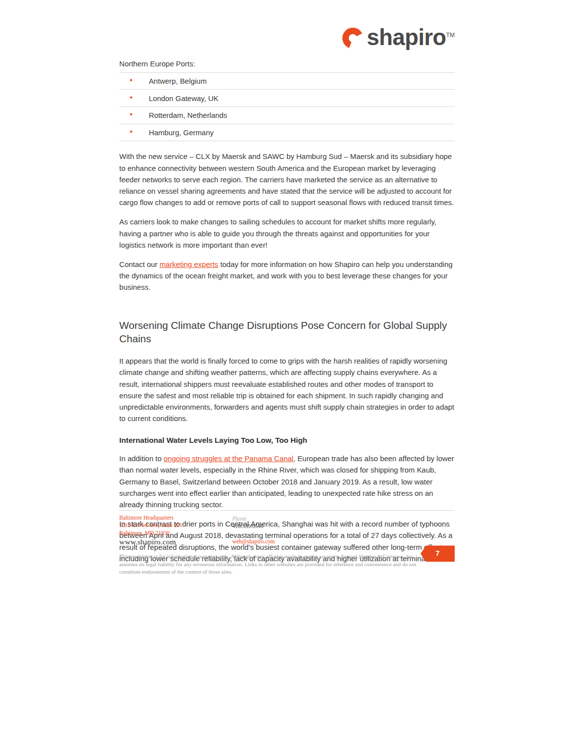shapiroTM
Northern Europe Ports:
Antwerp, Belgium
London Gateway, UK
Rotterdam, Netherlands
Hamburg, Germany
With the new service – CLX by Maersk and SAWC by Hamburg Sud – Maersk and its subsidiary hope to enhance connectivity between western South America and the European market by leveraging feeder networks to serve each region. The carriers have marketed the service as an alternative to reliance on vessel sharing agreements and have stated that the service will be adjusted to account for cargo flow changes to add or remove ports of call to support seasonal flows with reduced transit times.
As carriers look to make changes to sailing schedules to account for market shifts more regularly, having a partner who is able to guide you through the threats against and opportunities for your logistics network is more important than ever!
Contact our marketing experts today for more information on how Shapiro can help you understanding the dynamics of the ocean freight market, and work with you to best leverage these changes for your business.
Worsening Climate Change Disruptions Pose Concern for Global Supply Chains
It appears that the world is finally forced to come to grips with the harsh realities of rapidly worsening climate change and shifting weather patterns, which are affecting supply chains everywhere. As a result, international shippers must reevaluate established routes and other modes of transport to ensure the safest and most reliable trip is obtained for each shipment. In such rapidly changing and unpredictable environments, forwarders and agents must shift supply chain strategies in order to adapt to current conditions.
International Water Levels Laying Too Low, Too High
In addition to ongoing struggles at the Panama Canal, European trade has also been affected by lower than normal water levels, especially in the Rhine River, which was closed for shipping from Kaub, Germany to Basel, Switzerland between October 2018 and January 2019. As a result, low water surcharges went into effect earlier than anticipated, leading to unexpected rate hike stress on an already thinning trucking sector.
In stark contrast to drier ports in Central America, Shanghai was hit with a record number of typhoons between April and August 2018, devastating terminal operations for a total of 27 days collectively. As a result of repeated disruptions, the world’s busiest container gateway suffered other long-term effects, including lower schedule reliability, lack of capacity availability and higher utilization at terminals.
Baltimore Headquarters
1215 E. Fort Ave, Suite 201
Baltimore, MD 21230
www.shapiro.com
Phone
410.539.0540
web@shapiro.com
This newsletter is for informational purposes only. Although every effort is made to ensure accuracy, Samuel Shapiro & Company, Inc. assumes no legal liability for any erroneous information. Links to other websites are provided for reference and convenience and do not constitute endorsement of the content of those sites.
7